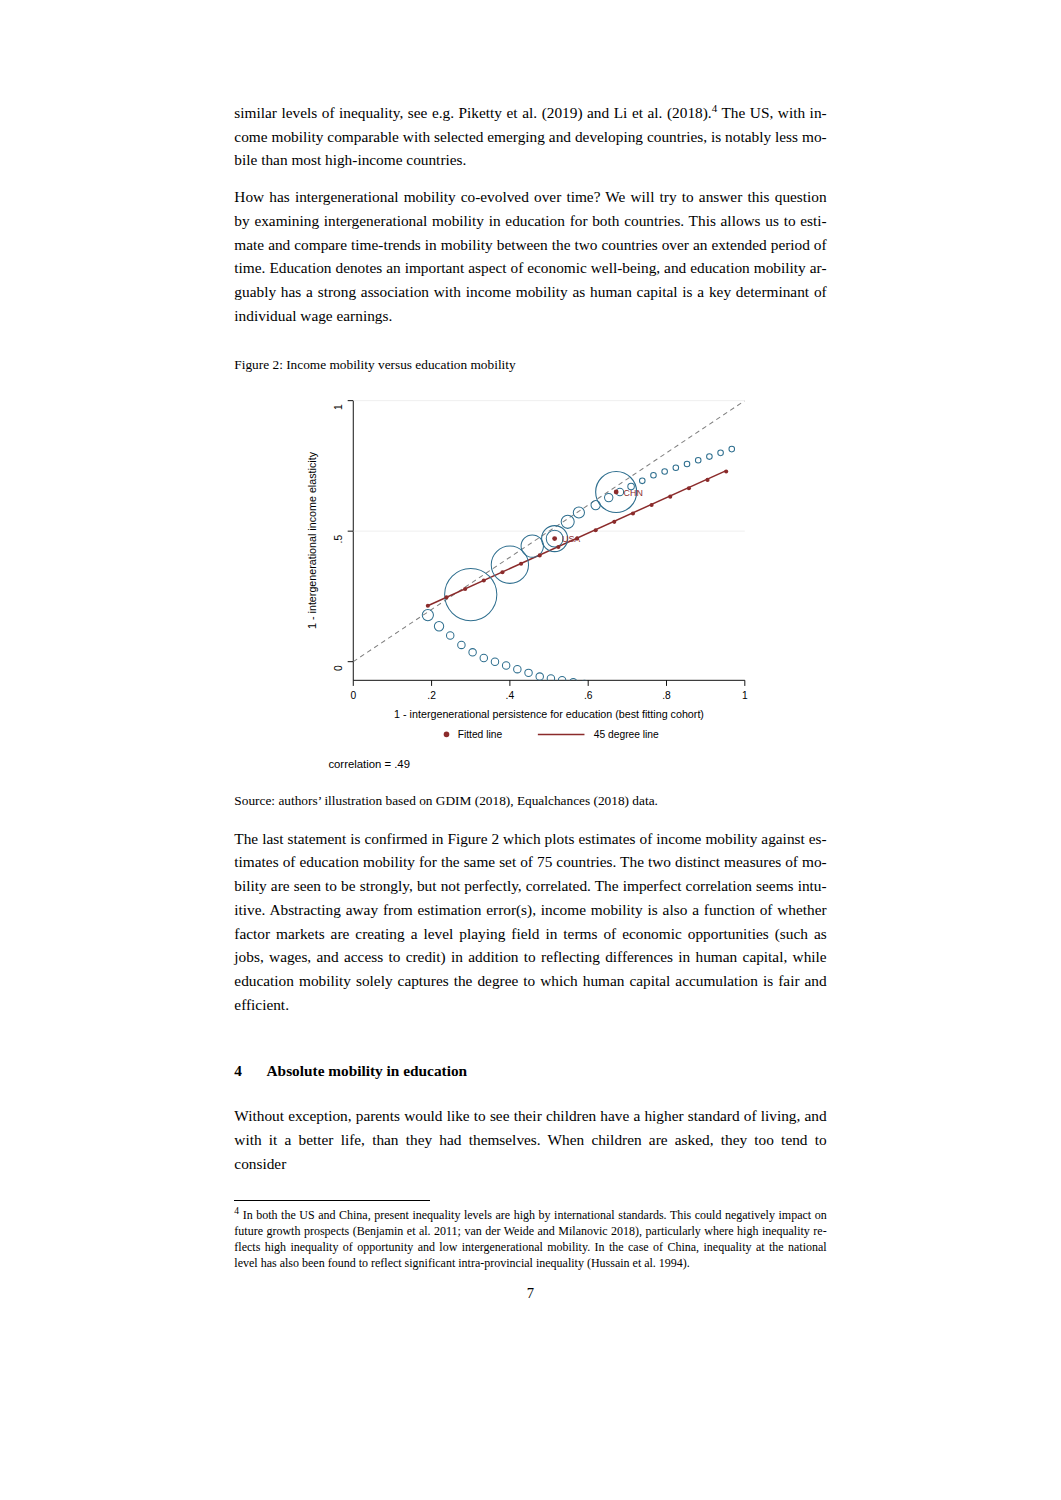similar levels of inequality, see e.g. Piketty et al. (2019) and Li et al. (2018).4 The US, with income mobility comparable with selected emerging and developing countries, is notably less mobile than most high-income countries.
How has intergenerational mobility co-evolved over time? We will try to answer this question by examining intergenerational mobility in education for both countries. This allows us to estimate and compare time-trends in mobility between the two countries over an extended period of time. Education denotes an important aspect of economic well-being, and education mobility arguably has a strong association with income mobility as human capital is a key determinant of individual wage earnings.
Figure 2: Income mobility versus education mobility
0 .2 .4 .6 .8 1 0 .5 1 1 - intergenerational persistence for education (best fitting cohort) 1 - intergenerational income elasticity CHN USA Fitted line 45 degree line
correlation = .49
Source: authors’ illustration based on GDIM (2018), Equalchances (2018) data.
The last statement is confirmed in Figure 2 which plots estimates of income mobility against estimates of education mobility for the same set of 75 countries. The two distinct measures of mobility are seen to be strongly, but not perfectly, correlated. The imperfect correlation seems intuitive. Abstracting away from estimation error(s), income mobility is also a function of whether factor markets are creating a level playing field in terms of economic opportunities (such as jobs, wages, and access to credit) in addition to reflecting differences in human capital, while education mobility solely captures the degree to which human capital accumulation is fair and efficient.
4 Absolute mobility in education
Without exception, parents would like to see their children have a higher standard of living, and with it a better life, than they had themselves. When children are asked, they too tend to consider
4 In both the US and China, present inequality levels are high by international standards. This could negatively impact on future growth prospects (Benjamin et al. 2011; van der Weide and Milanovic 2018), particularly where high inequality reflects high inequality of opportunity and low intergenerational mobility. In the case of China, inequality at the national level has also been found to reflect significant intra-provincial inequality (Hussain et al. 1994).
7